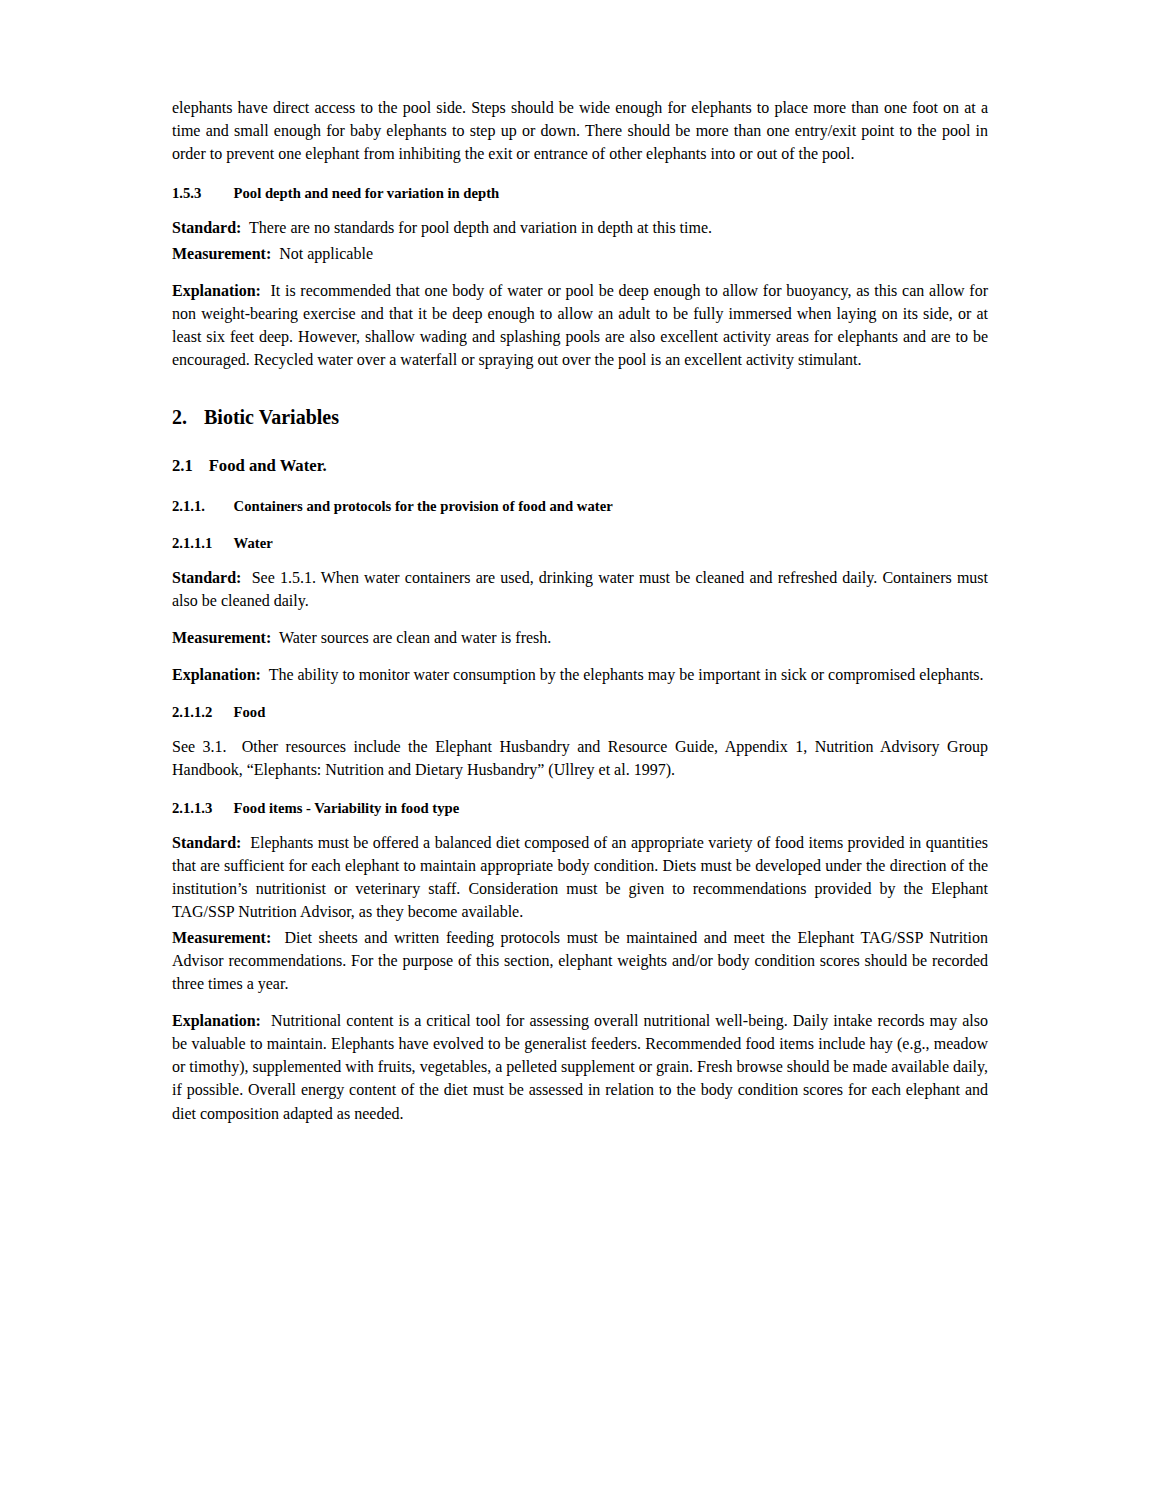elephants have direct access to the pool side. Steps should be wide enough for elephants to place more than one foot on at a time and small enough for baby elephants to step up or down. There should be more than one entry/exit point to the pool in order to prevent one elephant from inhibiting the exit or entrance of other elephants into or out of the pool.
1.5.3 Pool depth and need for variation in depth
Standard: There are no standards for pool depth and variation in depth at this time.
Measurement: Not applicable
Explanation: It is recommended that one body of water or pool be deep enough to allow for buoyancy, as this can allow for non weight-bearing exercise and that it be deep enough to allow an adult to be fully immersed when laying on its side, or at least six feet deep. However, shallow wading and splashing pools are also excellent activity areas for elephants and are to be encouraged. Recycled water over a waterfall or spraying out over the pool is an excellent activity stimulant.
2. Biotic Variables
2.1 Food and Water.
2.1.1. Containers and protocols for the provision of food and water
2.1.1.1 Water
Standard: See 1.5.1. When water containers are used, drinking water must be cleaned and refreshed daily. Containers must also be cleaned daily.
Measurement: Water sources are clean and water is fresh.
Explanation: The ability to monitor water consumption by the elephants may be important in sick or compromised elephants.
2.1.1.2 Food
See 3.1. Other resources include the Elephant Husbandry and Resource Guide, Appendix 1, Nutrition Advisory Group Handbook, “Elephants: Nutrition and Dietary Husbandry” (Ullrey et al. 1997).
2.1.1.3 Food items - Variability in food type
Standard: Elephants must be offered a balanced diet composed of an appropriate variety of food items provided in quantities that are sufficient for each elephant to maintain appropriate body condition. Diets must be developed under the direction of the institution’s nutritionist or veterinary staff. Consideration must be given to recommendations provided by the Elephant TAG/SSP Nutrition Advisor, as they become available.
Measurement: Diet sheets and written feeding protocols must be maintained and meet the Elephant TAG/SSP Nutrition Advisor recommendations. For the purpose of this section, elephant weights and/or body condition scores should be recorded three times a year.
Explanation: Nutritional content is a critical tool for assessing overall nutritional well-being. Daily intake records may also be valuable to maintain. Elephants have evolved to be generalist feeders. Recommended food items include hay (e.g., meadow or timothy), supplemented with fruits, vegetables, a pelleted supplement or grain. Fresh browse should be made available daily, if possible. Overall energy content of the diet must be assessed in relation to the body condition scores for each elephant and diet composition adapted as needed.